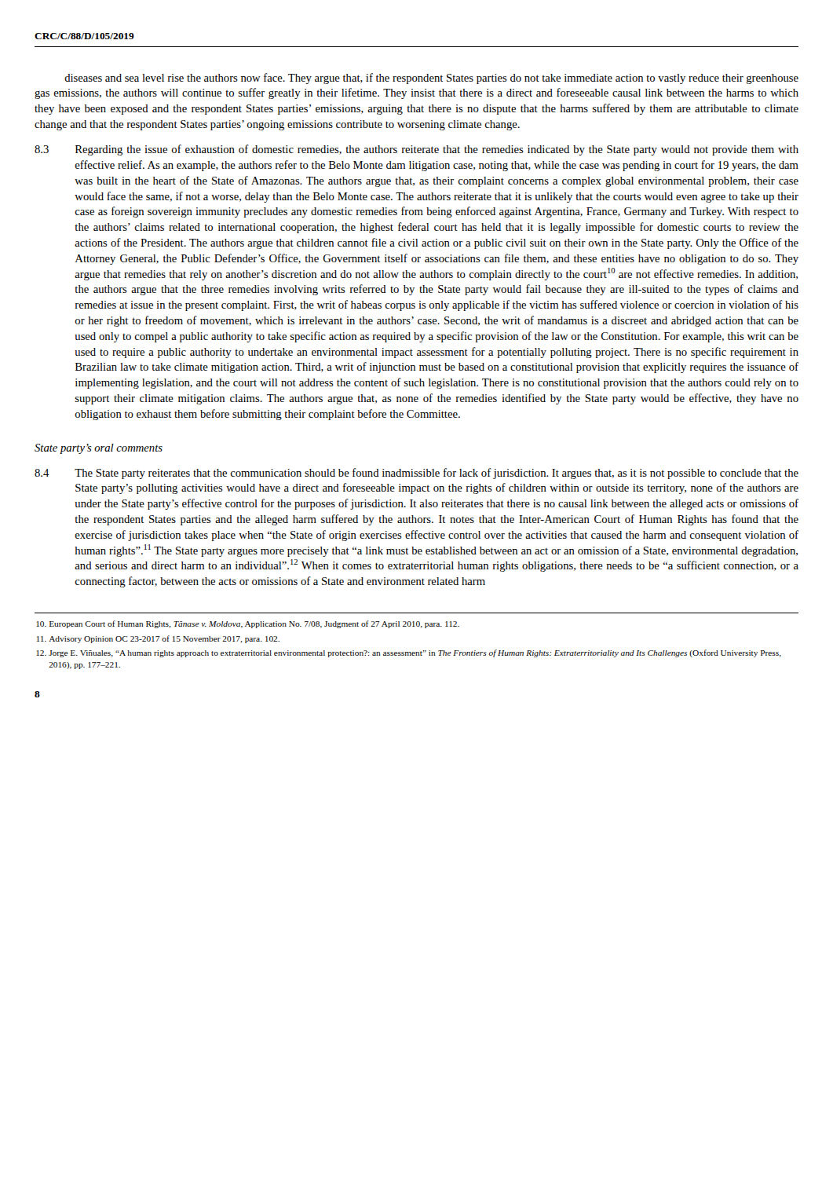CRC/C/88/D/105/2019
diseases and sea level rise the authors now face. They argue that, if the respondent States parties do not take immediate action to vastly reduce their greenhouse gas emissions, the authors will continue to suffer greatly in their lifetime. They insist that there is a direct and foreseeable causal link between the harms to which they have been exposed and the respondent States parties’ emissions, arguing that there is no dispute that the harms suffered by them are attributable to climate change and that the respondent States parties’ ongoing emissions contribute to worsening climate change.
8.3
Regarding the issue of exhaustion of domestic remedies, the authors reiterate that the remedies indicated by the State party would not provide them with effective relief. As an example, the authors refer to the Belo Monte dam litigation case, noting that, while the case was pending in court for 19 years, the dam was built in the heart of the State of Amazonas. The authors argue that, as their complaint concerns a complex global environmental problem, their case would face the same, if not a worse, delay than the Belo Monte case. The authors reiterate that it is unlikely that the courts would even agree to take up their case as foreign sovereign immunity precludes any domestic remedies from being enforced against Argentina, France, Germany and Turkey. With respect to the authors’ claims related to international cooperation, the highest federal court has held that it is legally impossible for domestic courts to review the actions of the President. The authors argue that children cannot file a civil action or a public civil suit on their own in the State party. Only the Office of the Attorney General, the Public Defender’s Office, the Government itself or associations can file them, and these entities have no obligation to do so. They argue that remedies that rely on another’s discretion and do not allow the authors to complain directly to the court10 are not effective remedies. In addition, the authors argue that the three remedies involving writs referred to by the State party would fail because they are ill-suited to the types of claims and remedies at issue in the present complaint. First, the writ of habeas corpus is only applicable if the victim has suffered violence or coercion in violation of his or her right to freedom of movement, which is irrelevant in the authors’ case. Second, the writ of mandamus is a discreet and abridged action that can be used only to compel a public authority to take specific action as required by a specific provision of the law or the Constitution. For example, this writ can be used to require a public authority to undertake an environmental impact assessment for a potentially polluting project. There is no specific requirement in Brazilian law to take climate mitigation action. Third, a writ of injunction must be based on a constitutional provision that explicitly requires the issuance of implementing legislation, and the court will not address the content of such legislation. There is no constitutional provision that the authors could rely on to support their climate mitigation claims. The authors argue that, as none of the remedies identified by the State party would be effective, they have no obligation to exhaust them before submitting their complaint before the Committee.
State party’s oral comments
8.4
The State party reiterates that the communication should be found inadmissible for lack of jurisdiction. It argues that, as it is not possible to conclude that the State party’s polluting activities would have a direct and foreseeable impact on the rights of children within or outside its territory, none of the authors are under the State party’s effective control for the purposes of jurisdiction. It also reiterates that there is no causal link between the alleged acts or omissions of the respondent States parties and the alleged harm suffered by the authors. It notes that the Inter-American Court of Human Rights has found that the exercise of jurisdiction takes place when “the State of origin exercises effective control over the activities that caused the harm and consequent violation of human rights”.11 The State party argues more precisely that “a link must be established between an act or an omission of a State, environmental degradation, and serious and direct harm to an individual”.12 When it comes to extraterritorial human rights obligations, there needs to be “a sufficient connection, or a connecting factor, between the acts or omissions of a State and environment related harm
European Court of Human Rights, Tănase v. Moldova, Application No. 7/08, Judgment of 27 April 2010, para. 112.
Advisory Opinion OC 23-2017 of 15 November 2017, para. 102.
Jorge E. Viñuales, “A human rights approach to extraterritorial environmental protection?: an assessment” in The Frontiers of Human Rights: Extraterritoriality and Its Challenges (Oxford University Press, 2016), pp. 177–221.
8